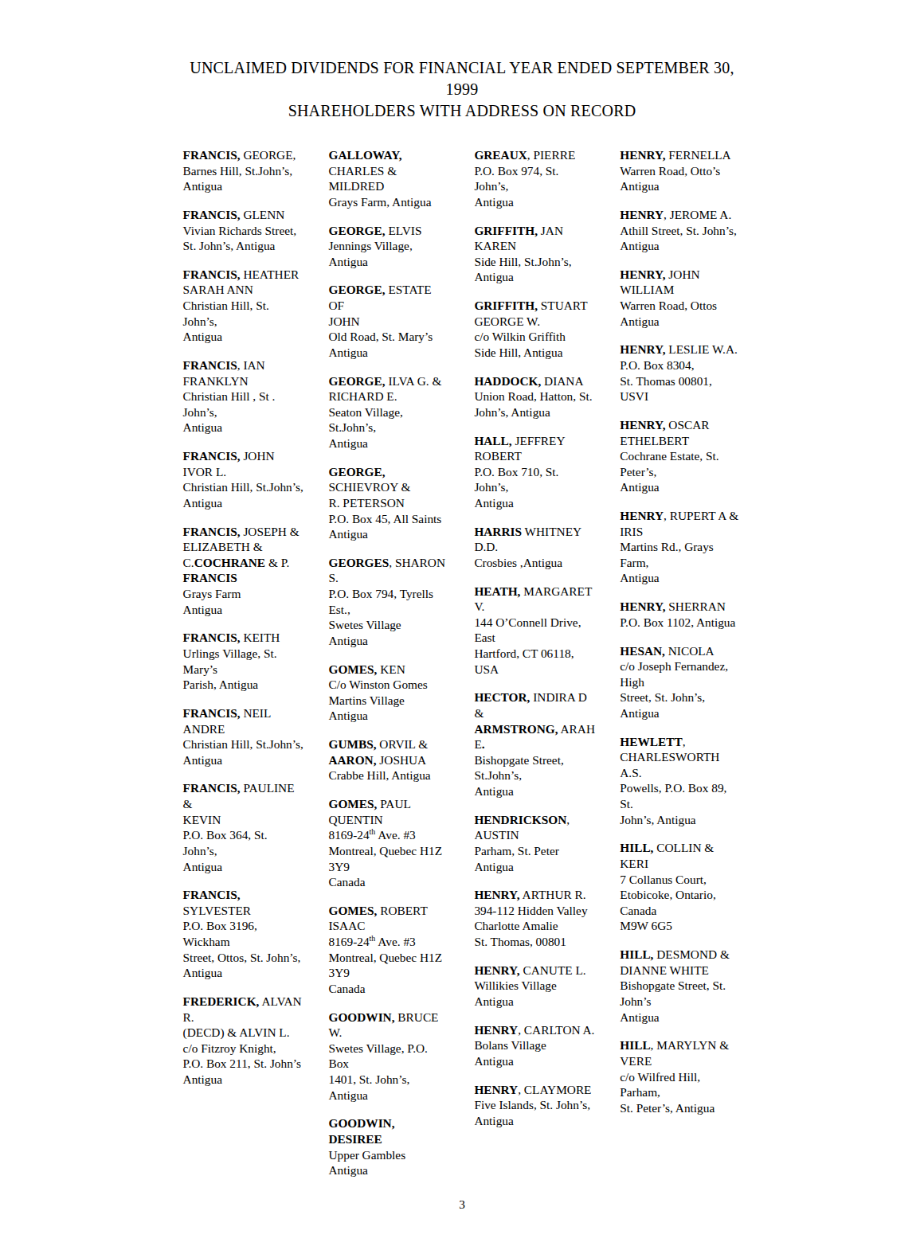UNCLAIMED DIVIDENDS FOR FINANCIAL YEAR ENDED SEPTEMBER 30, 1999
SHAREHOLDERS WITH ADDRESS ON RECORD
FRANCIS, GEORGE,
Barnes Hill, St.John’s,
Antigua
FRANCIS, GLENN
Vivian Richards Street,
St. John’s, Antigua
FRANCIS, HEATHER
SARAH ANN
Christian Hill, St. John’s,
Antigua
FRANCIS, IAN
FRANKLYN
Christian Hill , St . John’s,
Antigua
FRANCIS, JOHN IVOR L.
Christian Hill, St.John’s,
Antigua
FRANCIS, JOSEPH &
ELIZABETH &
C.COCHRANE & P.
FRANCIS
Grays Farm
Antigua
FRANCIS, KEITH
Urlings Village, St. Mary’s
Parish, Antigua
FRANCIS, NEIL ANDRE
Christian Hill, St.John’s,
Antigua
FRANCIS, PAULINE &
KEVIN
P.O. Box 364, St. John’s,
Antigua
FRANCIS, SYLVESTER
P.O. Box 3196, Wickham
Street, Ottos, St. John’s,
Antigua
FREDERICK, ALVAN R.
(DECD) & ALVIN L.
c/o Fitzroy Knight,
P.O. Box 211, St. John’s
Antigua
GALLOWAY, CHARLES &
MILDRED
Grays Farm, Antigua
GEORGE, ELVIS
Jennings Village, Antigua
GEORGE, ESTATE OF
JOHN
Old Road, St. Mary’s
Antigua
GEORGE, ILVA G. &
RICHARD E.
Seaton Village, St.John’s,
Antigua
GEORGE, SCHIEVROY &
R. PETERSON
P.O. Box 45, All Saints
Antigua
GEORGES, SHARON S.
P.O. Box 794, Tyrells Est.,
Swetes Village
Antigua
GOMES, KEN
C/o Winston Gomes
Martins Village
Antigua
GUMBS, ORVIL &
AARON, JOSHUA
Crabbe Hill, Antigua
GOMES, PAUL QUENTIN
8169-24th Ave. #3
Montreal, Quebec H1Z 3Y9
Canada
GOMES, ROBERT ISAAC
8169-24th Ave. #3
Montreal, Quebec H1Z 3Y9
Canada
GOODWIN, BRUCE W.
Swetes Village, P.O. Box
1401, St. John’s, Antigua
GOODWIN, DESIREE
Upper Gambles
Antigua
GREAUX, PIERRE
P.O. Box 974, St. John’s,
Antigua
GRIFFITH, JAN KAREN
Side Hill, St.John’s, Antigua
GRIFFITH, STUART
GEORGE W.
c/o Wilkin Griffith
Side Hill, Antigua
HADDOCK, DIANA
Union Road, Hatton, St.
John’s, Antigua
HALL, JEFFREY ROBERT
P.O. Box 710, St. John’s,
Antigua
HARRIS WHITNEY D.D.
Crosbies ,Antigua
HEATH, MARGARET V.
144 O’Connell Drive, East
Hartford, CT 06118, USA
HECTOR, INDIRA D &
ARMSTRONG, ARAH E.
Bishopgate Street, St.John’s,
Antigua
HENDRICKSON, AUSTIN
Parham, St. Peter
Antigua
HENRY, ARTHUR R.
394-112 Hidden Valley
Charlotte Amalie
St. Thomas, 00801
HENRY, CANUTE L.
Willikies Village
Antigua
HENRY, CARLTON A.
Bolans Village
Antigua
HENRY, CLAYMORE
Five Islands, St. John’s,
Antigua
HENRY, FERNELLA
Warren Road, Otto’s
Antigua
HENRY, JEROME A.
Athill Street, St. John’s,
Antigua
HENRY, JOHN WILLIAM
Warren Road, Ottos
Antigua
HENRY, LESLIE W.A.
P.O. Box 8304,
St. Thomas 00801, USVI
HENRY, OSCAR
ETHELBERT
Cochrane Estate, St. Peter’s,
Antigua
HENRY, RUPERT A & IRIS
Martins Rd., Grays Farm,
Antigua
HENRY, SHERRAN
P.O. Box 1102, Antigua
HESAN, NICOLA
c/o Joseph Fernandez, High
Street, St. John’s, Antigua
HEWLETT,
CHARLESWORTH A.S.
Powells, P.O. Box 89, St.
John’s, Antigua
HILL, COLLIN & KERI
7 Collanus Court,
Etobicoke, Ontario, Canada
M9W 6G5
HILL, DESMOND &
DIANNE WHITE
Bishopgate Street, St. John’s
Antigua
HILL, MARYLYN & VERE
c/o Wilfred Hill, Parham,
St. Peter’s, Antigua
3